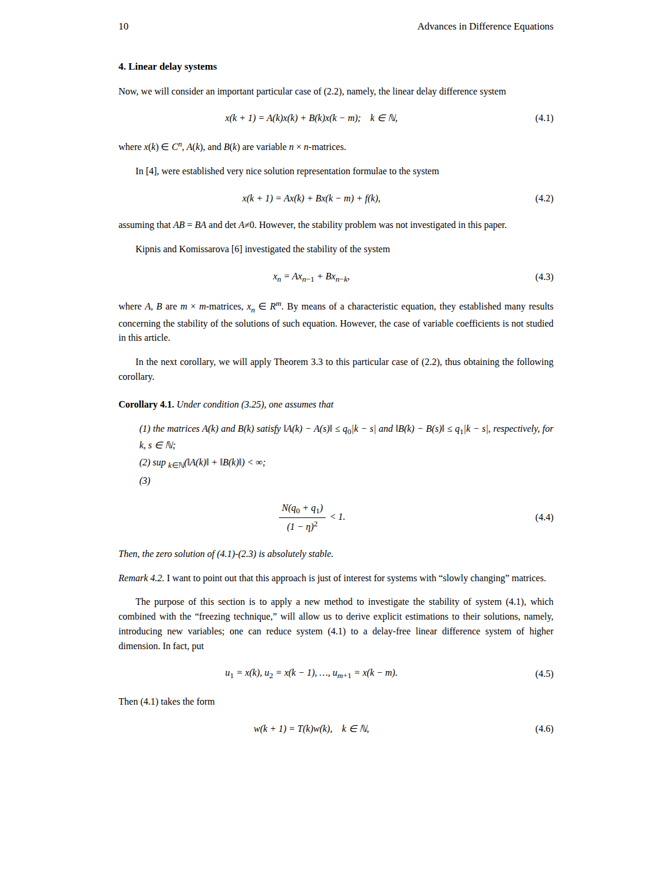10 Advances in Difference Equations
4. Linear delay systems
Now, we will consider an important particular case of (2.2), namely, the linear delay difference system
x(k + 1) = A(k)x(k) + B(k)x(k − m); k ∈ ℕ, (4.1)
where x(k) ∈ Cn, A(k), and B(k) are variable n × n-matrices.
In [4], were established very nice solution representation formulae to the system
x(k + 1) = Ax(k) + Bx(k − m) + f(k), (4.2)
assuming that AB = BA and det A≠0. However, the stability problem was not investigated in this paper.
Kipnis and Komissarova [6] investigated the stability of the system
xn = Axn−1 + Bxn−k, (4.3)
where A, B are m × m-matrices, xn ∈ Rm. By means of a characteristic equation, they established many results concerning the stability of the solutions of such equation. However, the case of variable coefficients is not studied in this article.
In the next corollary, we will apply Theorem 3.3 to this particular case of (2.2), thus obtaining the following corollary.
Corollary 4.1. Under condition (3.25), one assumes that
the matrices A(k) and B(k) satisfy ‖A(k) − A(s)‖ ≤ q0|k − s| and ‖B(k) − B(s)‖ ≤ q1|k − s|, respectively, for k, s ∈ ℕ;
sup k∈ℕ(‖A(k)‖ + ‖B(k)‖) < ∞;
N(q0 + q1) (1 − η)2 < 1. (4.4)
Then, the zero solution of (4.1)-(2.3) is absolutely stable.
Remark 4.2. I want to point out that this approach is just of interest for systems with “slowly changing” matrices.
The purpose of this section is to apply a new method to investigate the stability of system (4.1), which combined with the “freezing technique,” will allow us to derive explicit estimations to their solutions, namely, introducing new variables; one can reduce system (4.1) to a delay-free linear difference system of higher dimension. In fact, put
u1 = x(k), u2 = x(k − 1), …, um+1 = x(k − m). (4.5)
Then (4.1) takes the form
w(k + 1) = T(k)w(k), k ∈ ℕ, (4.6)